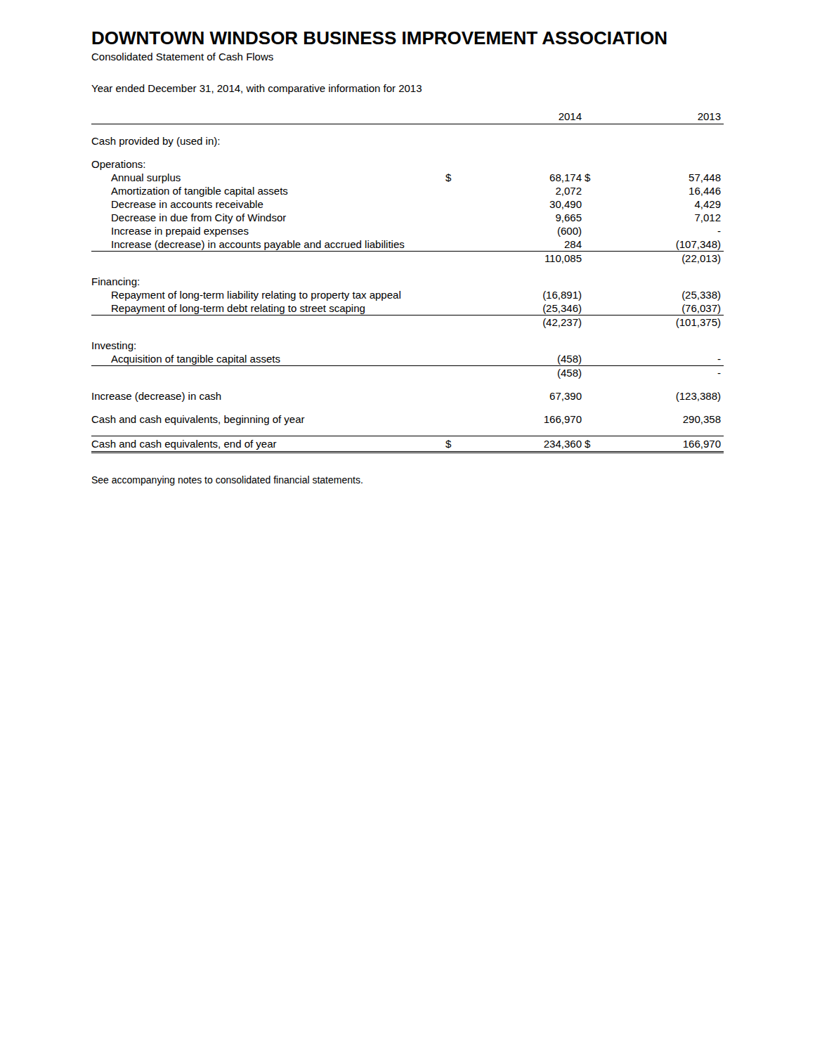DOWNTOWN WINDSOR BUSINESS IMPROVEMENT ASSOCIATION
Consolidated Statement of Cash Flows
Year ended December 31, 2014, with comparative information for 2013
| | | 2014 | | 2013 |
| --- | --- | --- | --- | --- |
| Cash provided by (used in): | | | | |
| Operations: | | | | |
| Annual surplus | $ | 68,174 | $ | 57,448 |
| Amortization of tangible capital assets | | 2,072 | | 16,446 |
| Decrease in accounts receivable | | 30,490 | | 4,429 |
| Decrease in due from City of Windsor | | 9,665 | | 7,012 |
| Increase in prepaid expenses | | (600) | | - |
| Increase (decrease) in accounts payable and accrued liabilities | | 284 | | (107,348) |
| | | 110,085 | | (22,013) |
| Financing: | | | | |
| Repayment of long-term liability relating to property tax appeal | | (16,891) | | (25,338) |
| Repayment of long-term debt relating to street scaping | | (25,346) | | (76,037) |
| | | (42,237) | | (101,375) |
| Investing: | | | | |
| Acquisition of tangible capital assets | | (458) | | - |
| | | (458) | | - |
| Increase (decrease) in cash | | 67,390 | | (123,388) |
| Cash and cash equivalents, beginning of year | | 166,970 | | 290,358 |
| Cash and cash equivalents, end of year | $ | 234,360 | $ | 166,970 |
See accompanying notes to consolidated financial statements.